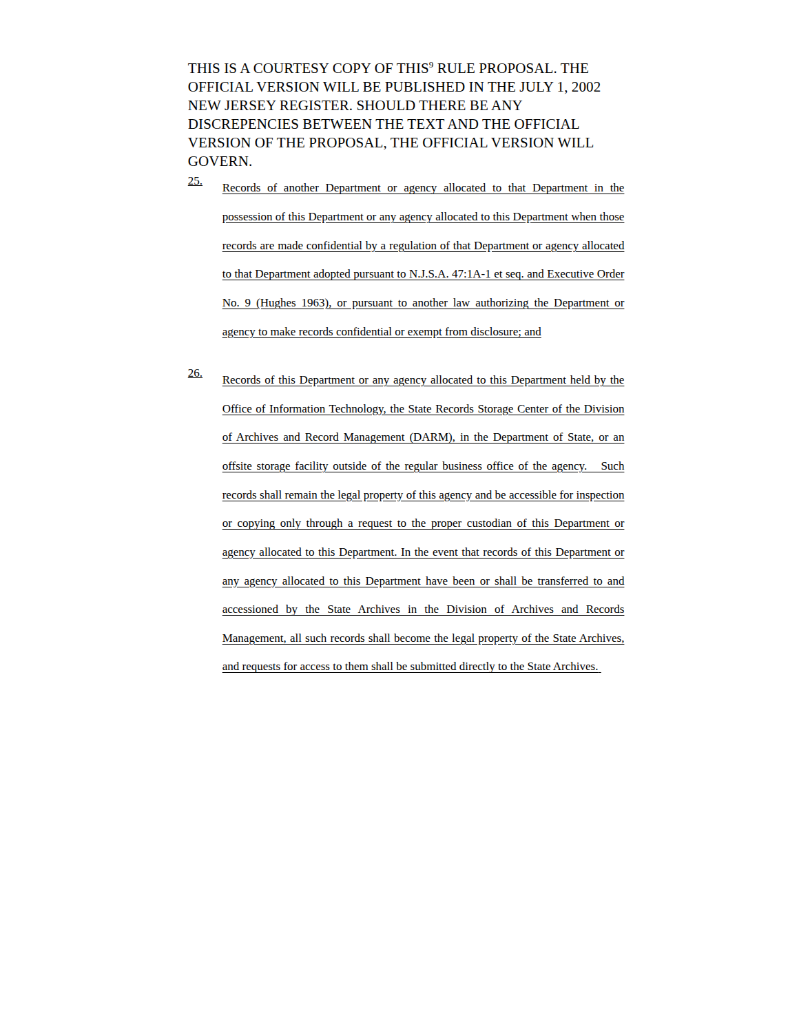THIS IS A COURTESY COPY OF THIS9 RULE PROPOSAL. THE OFFICIAL VERSION WILL BE PUBLISHED IN THE JULY 1, 2002 NEW JERSEY REGISTER. SHOULD THERE BE ANY DISCREPENCIES BETWEEN THE TEXT AND THE OFFICIAL VERSION OF THE PROPOSAL, THE OFFICIAL VERSION WILL GOVERN.
25.
Records of another Department or agency allocated to that Department in the possession of this Department or any agency allocated to this Department when those records are made confidential by a regulation of that Department or agency allocated to that Department adopted pursuant to N.J.S.A. 47:1A-1 et seq. and Executive Order No. 9 (Hughes 1963), or pursuant to another law authorizing the Department or agency to make records confidential or exempt from disclosure; and
26.
Records of this Department or any agency allocated to this Department held by the Office of Information Technology, the State Records Storage Center of the Division of Archives and Record Management (DARM), in the Department of State, or an offsite storage facility outside of the regular business office of the agency. Such records shall remain the legal property of this agency and be accessible for inspection or copying only through a request to the proper custodian of this Department or agency allocated to this Department. In the event that records of this Department or any agency allocated to this Department have been or shall be transferred to and accessioned by the State Archives in the Division of Archives and Records Management, all such records shall become the legal property of the State Archives, and requests for access to them shall be submitted directly to the State Archives.